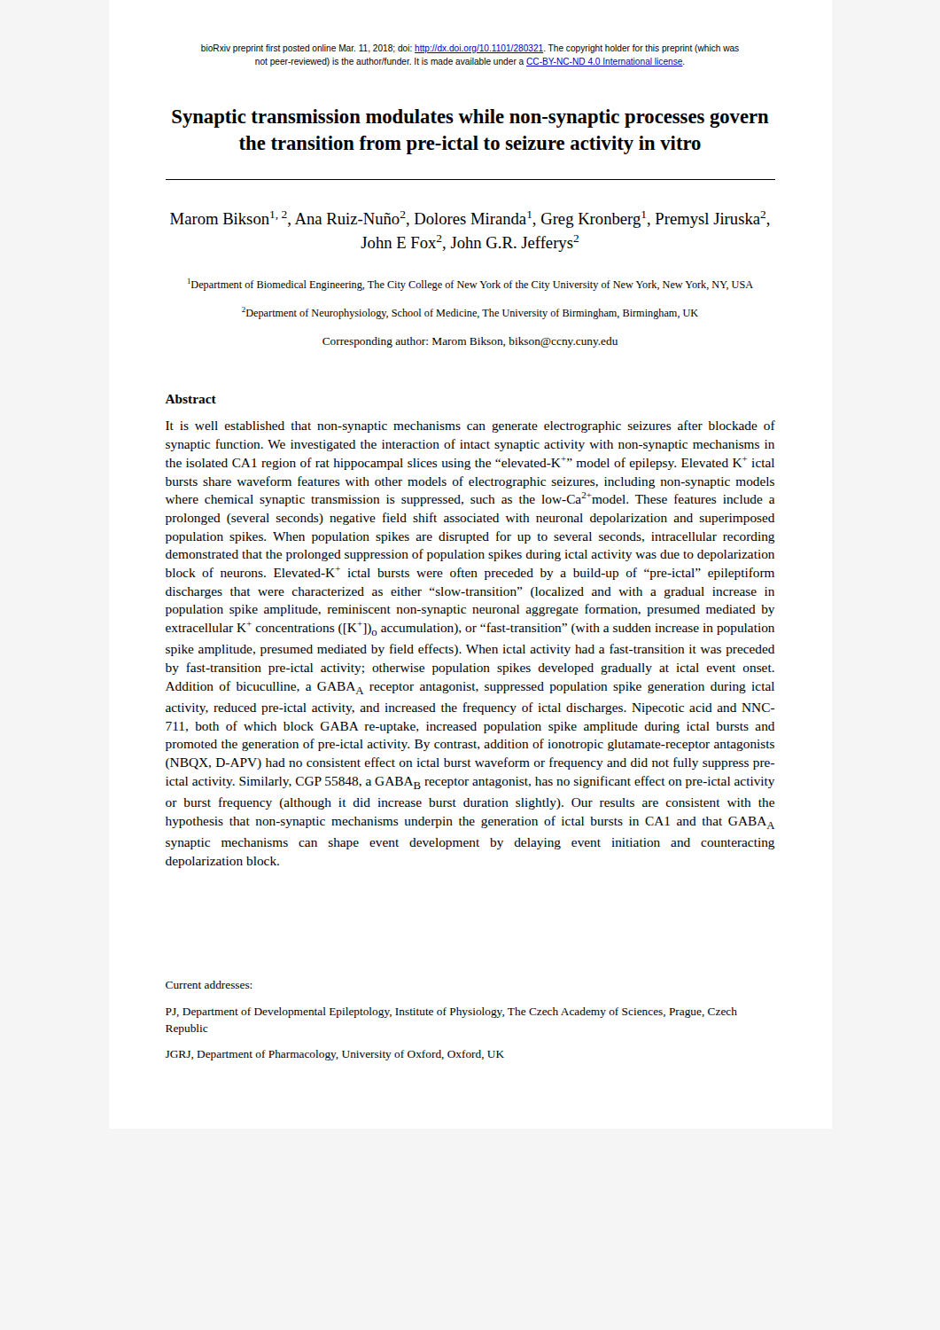bioRxiv preprint first posted online Mar. 11, 2018; doi: http://dx.doi.org/10.1101/280321. The copyright holder for this preprint (which was
not peer-reviewed) is the author/funder. It is made available under a CC-BY-NC-ND 4.0 International license.
Synaptic transmission modulates while non-synaptic processes govern the transition from pre-ictal to seizure activity in vitro
Marom Bikson1, 2, Ana Ruiz-Nuño2, Dolores Miranda1, Greg Kronberg1, Premysl Jiruska2, John E Fox2, John G.R. Jefferys2
1Department of Biomedical Engineering, The City College of New York of the City University of New York, New York, NY, USA
2Department of Neurophysiology, School of Medicine, The University of Birmingham, Birmingham, UK
Corresponding author: Marom Bikson, bikson@ccny.cuny.edu
Abstract
It is well established that non-synaptic mechanisms can generate electrographic seizures after blockade of synaptic function. We investigated the interaction of intact synaptic activity with non-synaptic mechanisms in the isolated CA1 region of rat hippocampal slices using the “elevated-K+” model of epilepsy. Elevated K+ ictal bursts share waveform features with other models of electrographic seizures, including non-synaptic models where chemical synaptic transmission is suppressed, such as the low-Ca2+model. These features include a prolonged (several seconds) negative field shift associated with neuronal depolarization and superimposed population spikes. When population spikes are disrupted for up to several seconds, intracellular recording demonstrated that the prolonged suppression of population spikes during ictal activity was due to depolarization block of neurons. Elevated-K+ ictal bursts were often preceded by a build-up of “pre-ictal” epileptiform discharges that were characterized as either “slow-transition” (localized and with a gradual increase in population spike amplitude, reminiscent non-synaptic neuronal aggregate formation, presumed mediated by extracellular K+ concentrations ([K+])o accumulation), or “fast-transition” (with a sudden increase in population spike amplitude, presumed mediated by field effects). When ictal activity had a fast-transition it was preceded by fast-transition pre-ictal activity; otherwise population spikes developed gradually at ictal event onset. Addition of bicuculline, a GABAA receptor antagonist, suppressed population spike generation during ictal activity, reduced pre-ictal activity, and increased the frequency of ictal discharges. Nipecotic acid and NNC-711, both of which block GABA re-uptake, increased population spike amplitude during ictal bursts and promoted the generation of pre-ictal activity. By contrast, addition of ionotropic glutamate-receptor antagonists (NBQX, D-APV) had no consistent effect on ictal burst waveform or frequency and did not fully suppress pre-ictal activity. Similarly, CGP 55848, a GABAB receptor antagonist, has no significant effect on pre-ictal activity or burst frequency (although it did increase burst duration slightly). Our results are consistent with the hypothesis that non-synaptic mechanisms underpin the generation of ictal bursts in CA1 and that GABAA synaptic mechanisms can shape event development by delaying event initiation and counteracting depolarization block.
Current addresses:
PJ, Department of Developmental Epileptology, Institute of Physiology, The Czech Academy of Sciences, Prague, Czech Republic
JGRJ, Department of Pharmacology, University of Oxford, Oxford, UK